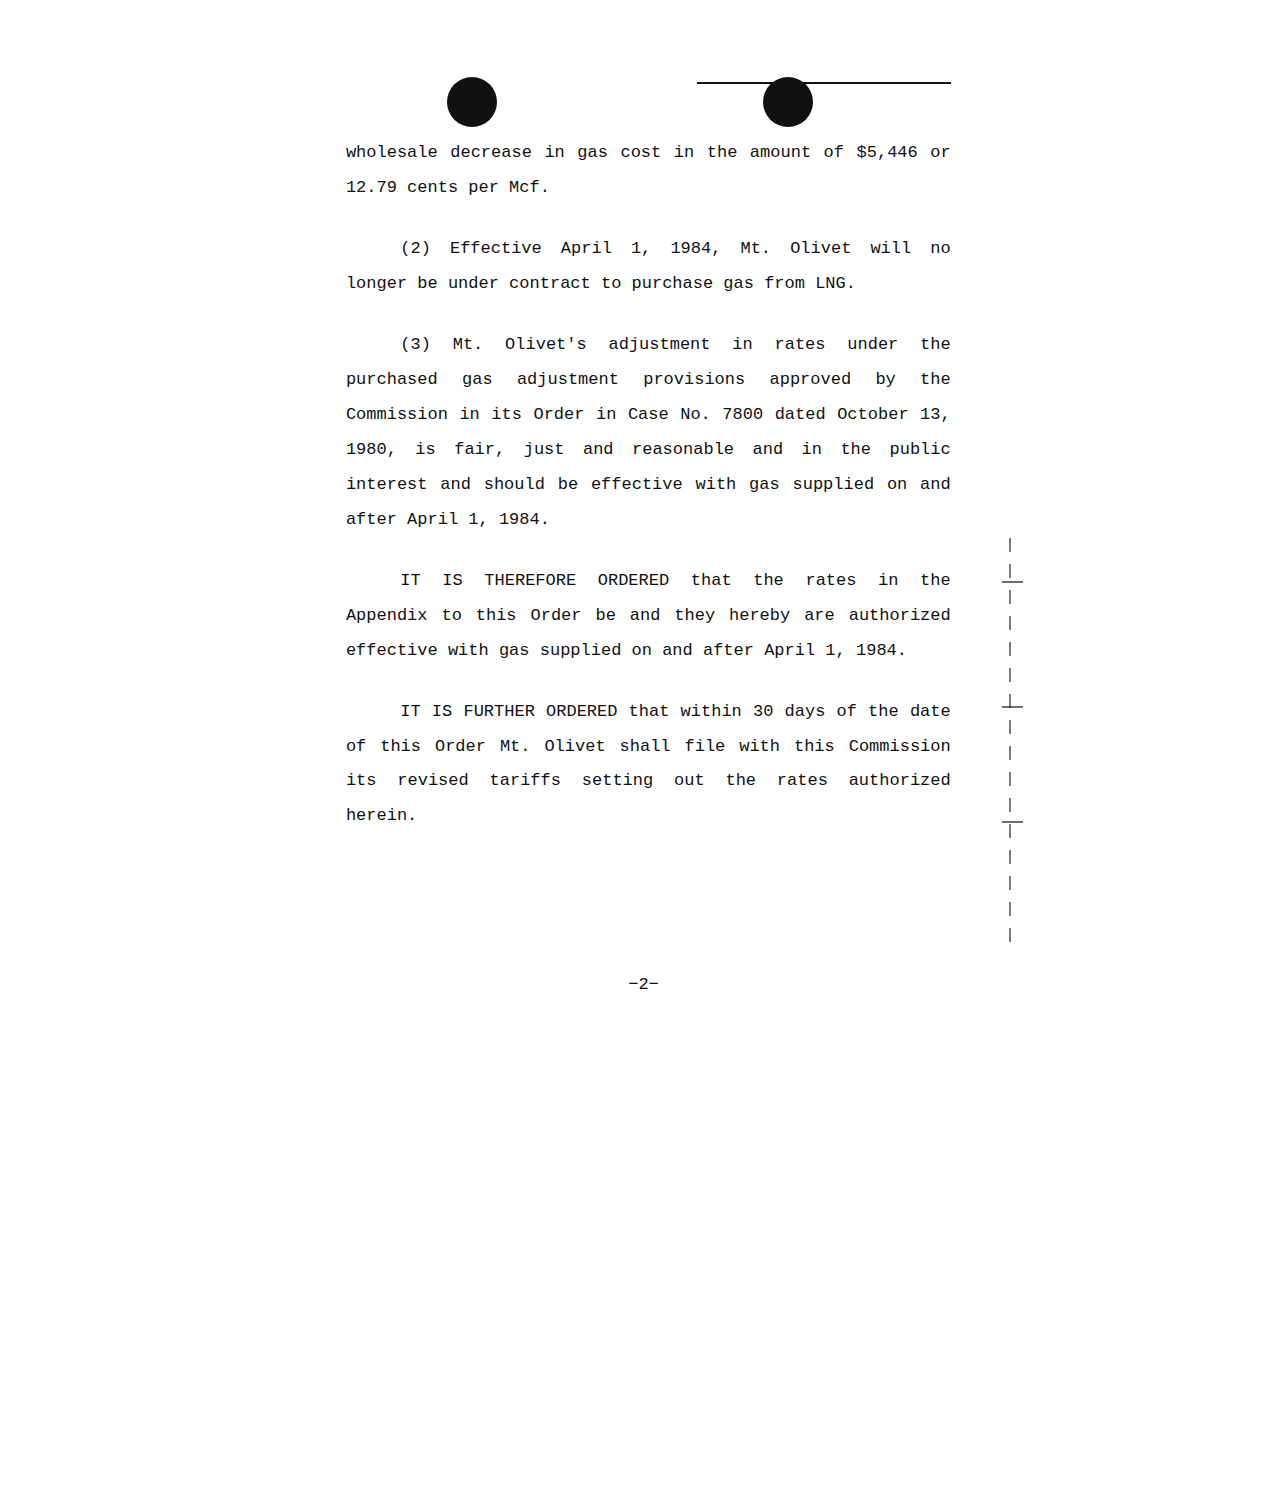wholesale decrease in gas cost in the amount of $5,446 or 12.79 cents per Mcf.
(2) Effective April 1, 1984, Mt. Olivet will no longer be under contract to purchase gas from LNG.
(3) Mt. Olivet's adjustment in rates under the purchased gas adjustment provisions approved by the Commission in its Order in Case No. 7800 dated October 13, 1980, is fair, just and reasonable and in the public interest and should be effective with gas supplied on and after April 1, 1984.
IT IS THEREFORE ORDERED that the rates in the Appendix to this Order be and they hereby are authorized effective with gas supplied on and after April 1, 1984.
IT IS FURTHER ORDERED that within 30 days of the date of this Order Mt. Olivet shall file with this Commission its revised tariffs setting out the rates authorized herein.
−2−